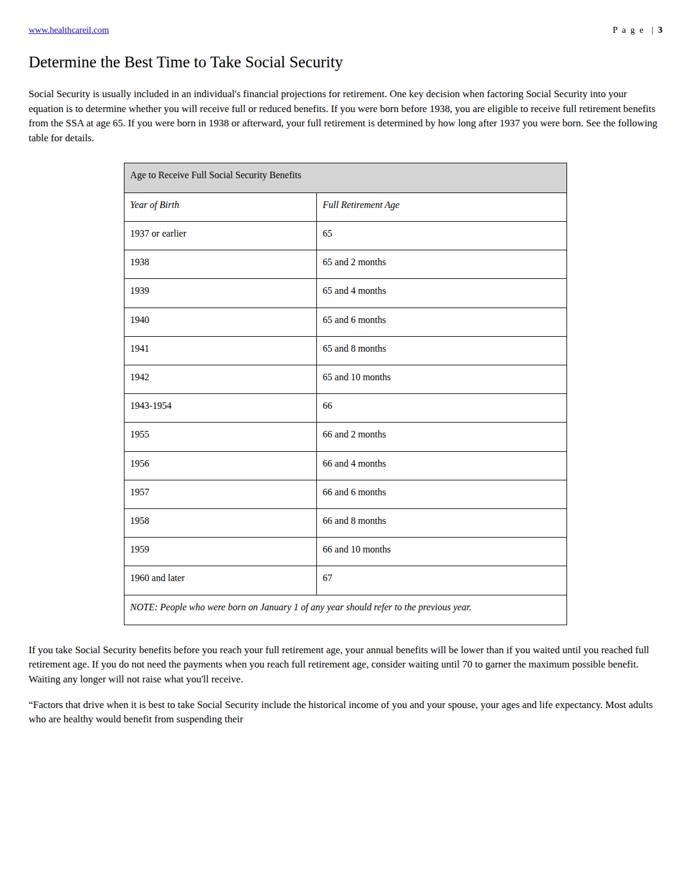www.healthcareil.com P a g e | 3
Determine the Best Time to Take Social Security
Social Security is usually included in an individual's financial projections for retirement. One key decision when factoring Social Security into your equation is to determine whether you will receive full or reduced benefits. If you were born before 1938, you are eligible to receive full retirement benefits from the SSA at age 65. If you were born in 1938 or afterward, your full retirement is determined by how long after 1937 you were born. See the following table for details.
Age to Receive Full Social Security Benefits
| Year of Birth | Full Retirement Age |
| --- | --- |
| 1937 or earlier | 65 |
| 1938 | 65 and 2 months |
| 1939 | 65 and 4 months |
| 1940 | 65 and 6 months |
| 1941 | 65 and 8 months |
| 1942 | 65 and 10 months |
| 1943-1954 | 66 |
| 1955 | 66 and 2 months |
| 1956 | 66 and 4 months |
| 1957 | 66 and 6 months |
| 1958 | 66 and 8 months |
| 1959 | 66 and 10 months |
| 1960 and later | 67 |
| NOTE: People who were born on January 1 of any year should refer to the previous year. |
If you take Social Security benefits before you reach your full retirement age, your annual benefits will be lower than if you waited until you reached full retirement age. If you do not need the payments when you reach full retirement age, consider waiting until 70 to garner the maximum possible benefit. Waiting any longer will not raise what you'll receive.
“Factors that drive when it is best to take Social Security include the historical income of you and your spouse, your ages and life expectancy. Most adults who are healthy would benefit from suspending their